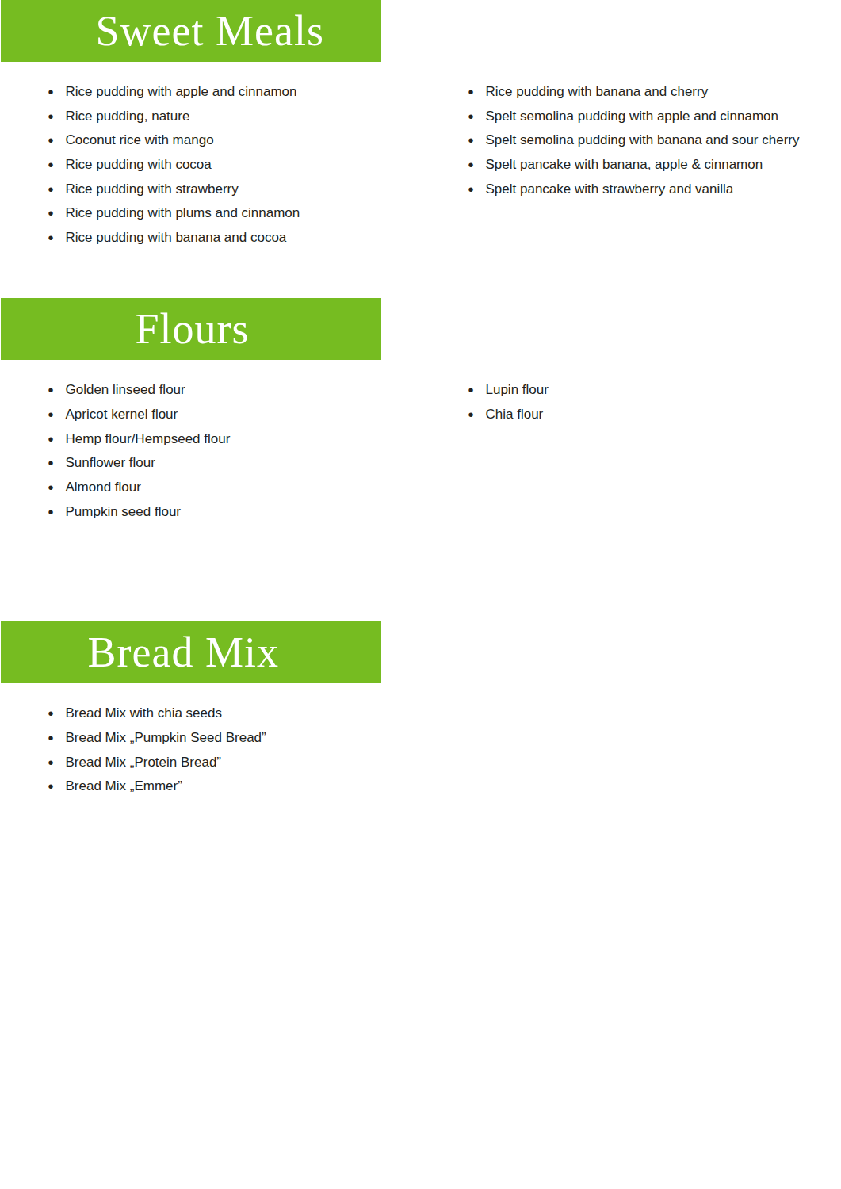Sweet Meals
Rice pudding with apple and cinnamon
Rice pudding, nature
Coconut rice with mango
Rice pudding with cocoa
Rice pudding with strawberry
Rice pudding with plums and cinnamon
Rice pudding with banana and cocoa
Rice pudding with banana and cherry
Spelt semolina pudding with apple and cinnamon
Spelt semolina pudding with banana and sour cherry
Spelt pancake with banana, apple & cinnamon
Spelt pancake with strawberry and vanilla
Flours
Golden linseed flour
Apricot kernel flour
Hemp flour/Hempseed flour
Sunflower flour
Almond flour
Pumpkin seed flour
Lupin flour
Chia flour
Chickpea flour
Walnut flour
Millet flour
Tiger nut flour
Bread Mix
Bread Mix with chia seeds
Bread Mix „Pumpkin Seed Bread”
Bread Mix „Protein Bread”
Bread Mix „Emmer”